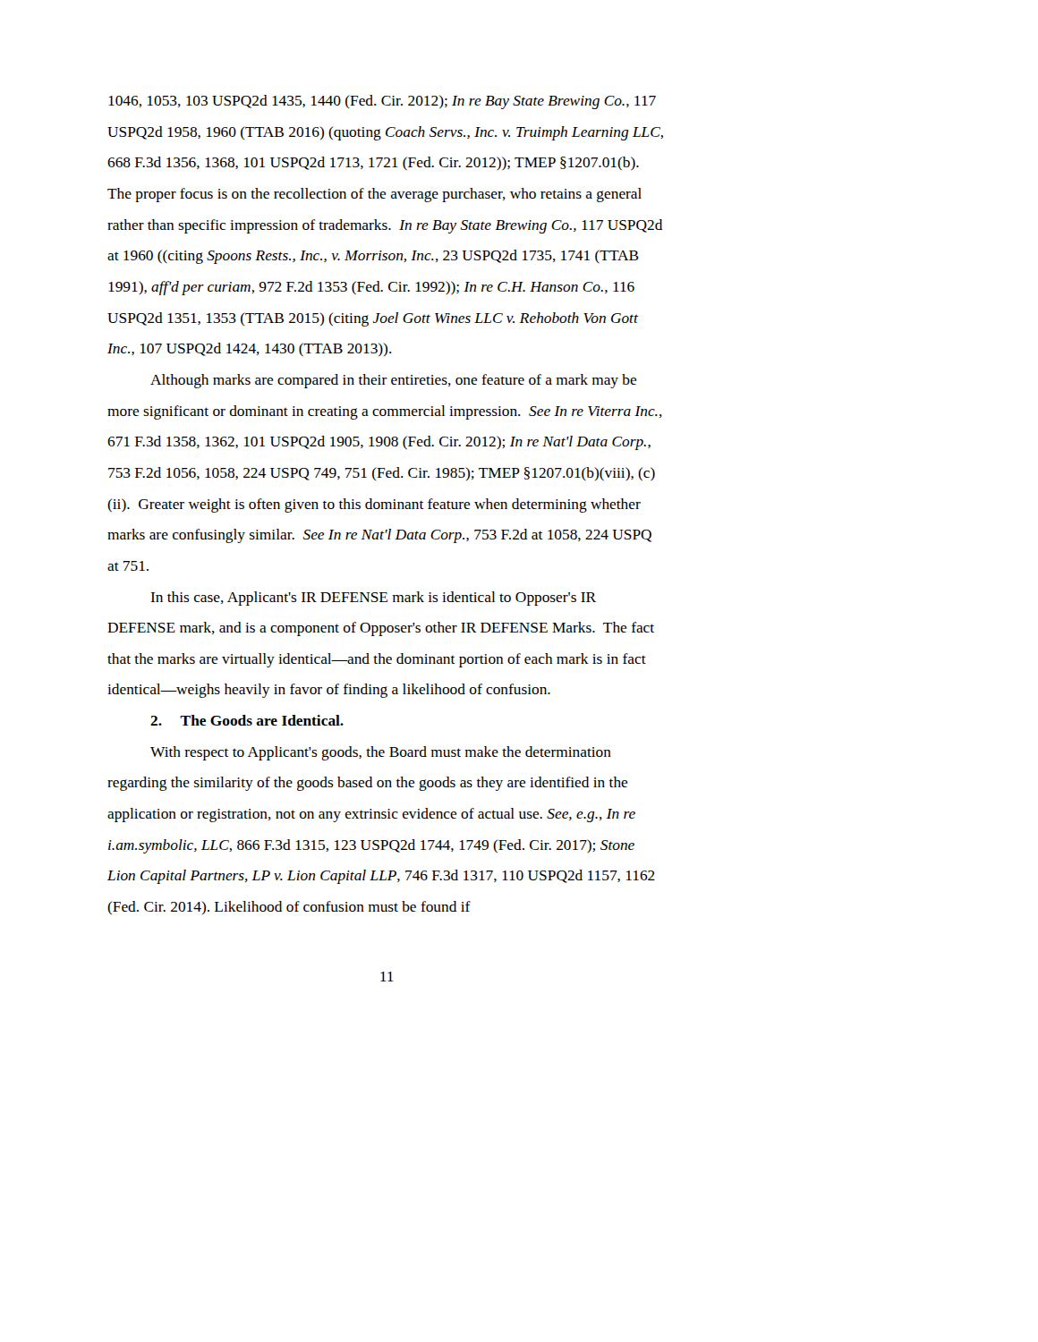1046, 1053, 103 USPQ2d 1435, 1440 (Fed. Cir. 2012); In re Bay State Brewing Co., 117 USPQ2d 1958, 1960 (TTAB 2016) (quoting Coach Servs., Inc. v. Truimph Learning LLC, 668 F.3d 1356, 1368, 101 USPQ2d 1713, 1721 (Fed. Cir. 2012)); TMEP §1207.01(b). The proper focus is on the recollection of the average purchaser, who retains a general rather than specific impression of trademarks. In re Bay State Brewing Co., 117 USPQ2d at 1960 ((citing Spoons Rests., Inc., v. Morrison, Inc., 23 USPQ2d 1735, 1741 (TTAB 1991), aff'd per curiam, 972 F.2d 1353 (Fed. Cir. 1992)); In re C.H. Hanson Co., 116 USPQ2d 1351, 1353 (TTAB 2015) (citing Joel Gott Wines LLC v. Rehoboth Von Gott Inc., 107 USPQ2d 1424, 1430 (TTAB 2013)).
Although marks are compared in their entireties, one feature of a mark may be more significant or dominant in creating a commercial impression. See In re Viterra Inc., 671 F.3d 1358, 1362, 101 USPQ2d 1905, 1908 (Fed. Cir. 2012); In re Nat'l Data Corp., 753 F.2d 1056, 1058, 224 USPQ 749, 751 (Fed. Cir. 1985); TMEP §1207.01(b)(viii), (c)(ii). Greater weight is often given to this dominant feature when determining whether marks are confusingly similar. See In re Nat'l Data Corp., 753 F.2d at 1058, 224 USPQ at 751.
In this case, Applicant's IR DEFENSE mark is identical to Opposer's IR DEFENSE mark, and is a component of Opposer's other IR DEFENSE Marks. The fact that the marks are virtually identical—and the dominant portion of each mark is in fact identical—weighs heavily in favor of finding a likelihood of confusion.
2. The Goods are Identical.
With respect to Applicant's goods, the Board must make the determination regarding the similarity of the goods based on the goods as they are identified in the application or registration, not on any extrinsic evidence of actual use. See, e.g., In re i.am.symbolic, LLC, 866 F.3d 1315, 123 USPQ2d 1744, 1749 (Fed. Cir. 2017); Stone Lion Capital Partners, LP v. Lion Capital LLP, 746 F.3d 1317, 110 USPQ2d 1157, 1162 (Fed. Cir. 2014). Likelihood of confusion must be found if
11